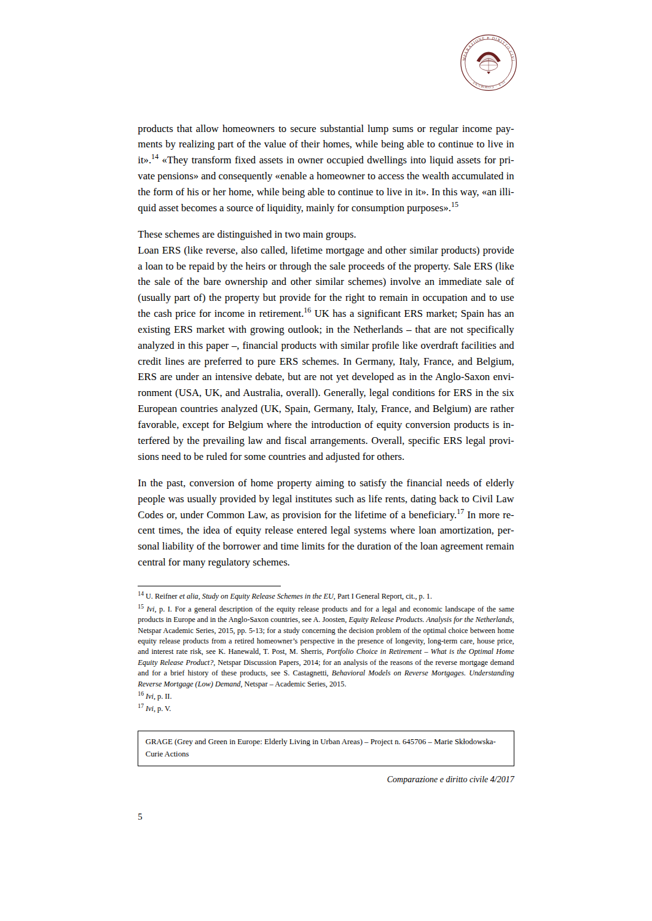COMPARAZIONE E DIRITTO CIVILE · IUS · COMMUNE ·
products that allow homeowners to secure substantial lump sums or regular income payments by realizing part of the value of their homes, while being able to continue to live in it».14 «They transform fixed assets in owner occupied dwellings into liquid assets for private pensions» and consequently «enable a homeowner to access the wealth accumulated in the form of his or her home, while being able to continue to live in it». In this way, «an illiquid asset becomes a source of liquidity, mainly for consumption purposes».15
These schemes are distinguished in two main groups.
Loan ERS (like reverse, also called, lifetime mortgage and other similar products) provide a loan to be repaid by the heirs or through the sale proceeds of the property. Sale ERS (like the sale of the bare ownership and other similar schemes) involve an immediate sale of (usually part of) the property but provide for the right to remain in occupation and to use the cash price for income in retirement.16 UK has a significant ERS market; Spain has an existing ERS market with growing outlook; in the Netherlands – that are not specifically analyzed in this paper –, financial products with similar profile like overdraft facilities and credit lines are preferred to pure ERS schemes. In Germany, Italy, France, and Belgium, ERS are under an intensive debate, but are not yet developed as in the Anglo-Saxon environment (USA, UK, and Australia, overall). Generally, legal conditions for ERS in the six European countries analyzed (UK, Spain, Germany, Italy, France, and Belgium) are rather favorable, except for Belgium where the introduction of equity conversion products is interfered by the prevailing law and fiscal arrangements. Overall, specific ERS legal provisions need to be ruled for some countries and adjusted for others.
In the past, conversion of home property aiming to satisfy the financial needs of elderly people was usually provided by legal institutes such as life rents, dating back to Civil Law Codes or, under Common Law, as provision for the lifetime of a beneficiary.17 In more recent times, the idea of equity release entered legal systems where loan amortization, personal liability of the borrower and time limits for the duration of the loan agreement remain central for many regulatory schemes.
14 U. Reifner et alia, Study on Equity Release Schemes in the EU, Part I General Report, cit., p. 1.
15 Ivi, p. I. For a general description of the equity release products and for a legal and economic landscape of the same products in Europe and in the Anglo-Saxon countries, see A. Joosten, Equity Release Products. Analysis for the Netherlands, Netspar Academic Series, 2015, pp. 5-13; for a study concerning the decision problem of the optimal choice between home equity release products from a retired homeowner’s perspective in the presence of longevity, long-term care, house price, and interest rate risk, see K. Hanewald, T. Post, M. Sherris, Portfolio Choice in Retirement – What is the Optimal Home Equity Release Product?, Netspar Discussion Papers, 2014; for an analysis of the reasons of the reverse mortgage demand and for a brief history of these products, see S. Castagnetti, Behavioral Models on Reverse Mortgages. Understanding Reverse Mortgage (Low) Demand, Netspar – Academic Series, 2015.
16 Ivi, p. II.
17 Ivi, p. V.
GRAGE (Grey and Green in Europe: Elderly Living in Urban Areas) – Project n. 645706 – Marie Skłodowska-Curie Actions
Comparazione e diritto civile 4/2017
5